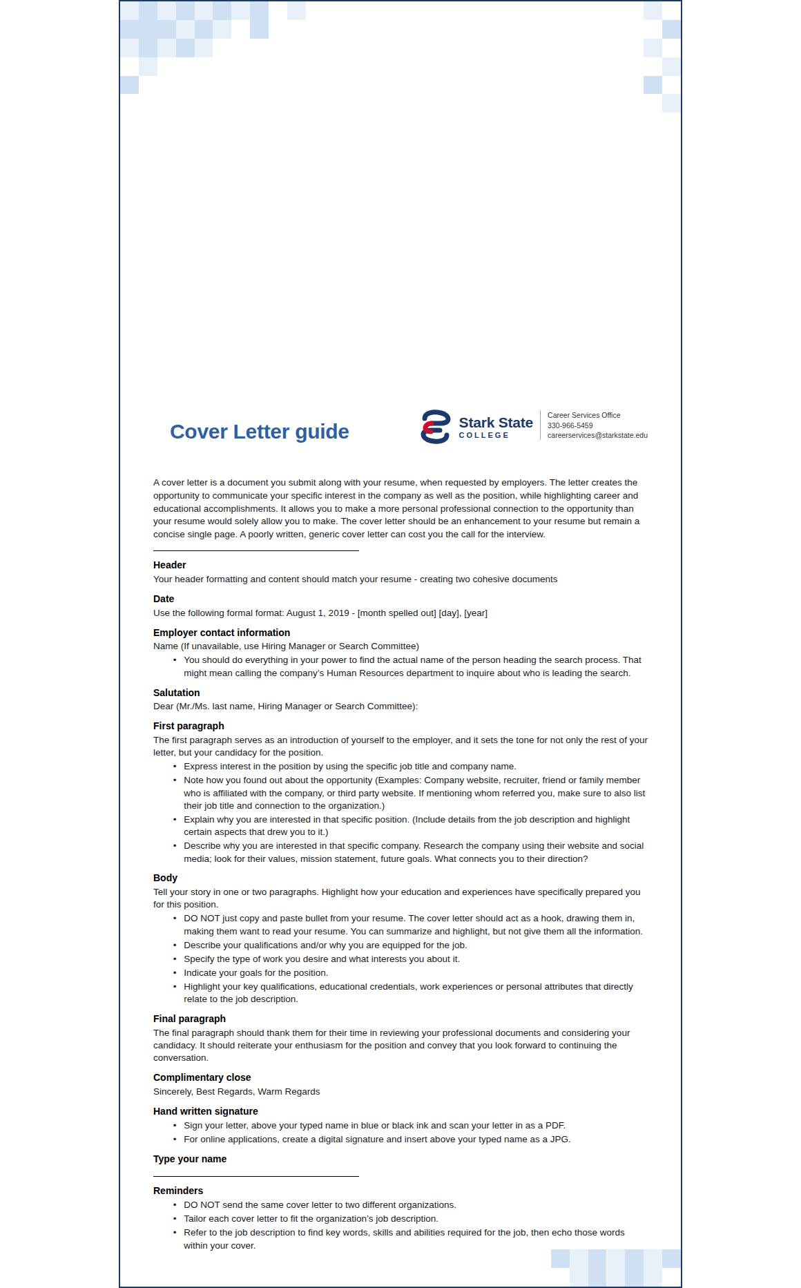Cover Letter guide
Stark State
COLLEGE
Career Services Office
330-966-5459
careerservices@starkstate.edu
A cover letter is a document you submit along with your resume, when requested by employers. The letter creates the opportunity to communicate your specific interest in the company as well as the position, while highlighting career and educational accomplishments. It allows you to make a more personal professional connection to the opportunity than your resume would solely allow you to make. The cover letter should be an enhancement to your resume but remain a concise single page. A poorly written, generic cover letter can cost you the call for the interview.
Header
Your header formatting and content should match your resume - creating two cohesive documents
Date
Use the following formal format: August 1, 2019 - [month spelled out] [day], [year]
Employer contact information
Name (If unavailable, use Hiring Manager or Search Committee)
You should do everything in your power to find the actual name of the person heading the search process. That might mean calling the company’s Human Resources department to inquire about who is leading the search.
Salutation
Dear (Mr./Ms. last name, Hiring Manager or Search Committee):
First paragraph
The first paragraph serves as an introduction of yourself to the employer, and it sets the tone for not only the rest of your letter, but your candidacy for the position.
Express interest in the position by using the specific job title and company name.
Note how you found out about the opportunity (Examples: Company website, recruiter, friend or family member who is affiliated with the company, or third party website. If mentioning whom referred you, make sure to also list their job title and connection to the organization.)
Explain why you are interested in that specific position. (Include details from the job description and highlight certain aspects that drew you to it.)
Describe why you are interested in that specific company. Research the company using their website and social media; look for their values, mission statement, future goals. What connects you to their direction?
Body
Tell your story in one or two paragraphs. Highlight how your education and experiences have specifically prepared you for this position.
DO NOT just copy and paste bullet from your resume. The cover letter should act as a hook, drawing them in, making them want to read your resume. You can summarize and highlight, but not give them all the information.
Describe your qualifications and/or why you are equipped for the job.
Specify the type of work you desire and what interests you about it.
Indicate your goals for the position.
Highlight your key qualifications, educational credentials, work experiences or personal attributes that directly relate to the job description.
Final paragraph
The final paragraph should thank them for their time in reviewing your professional documents and considering your candidacy. It should reiterate your enthusiasm for the position and convey that you look forward to continuing the conversation.
Complimentary close
Sincerely, Best Regards, Warm Regards
Hand written signature
Sign your letter, above your typed name in blue or black ink and scan your letter in as a PDF.
For online applications, create a digital signature and insert above your typed name as a JPG.
Type your name
Reminders
DO NOT send the same cover letter to two different organizations.
Tailor each cover letter to fit the organization’s job description.
Refer to the job description to find key words, skills and abilities required for the job, then echo those words within your cover.